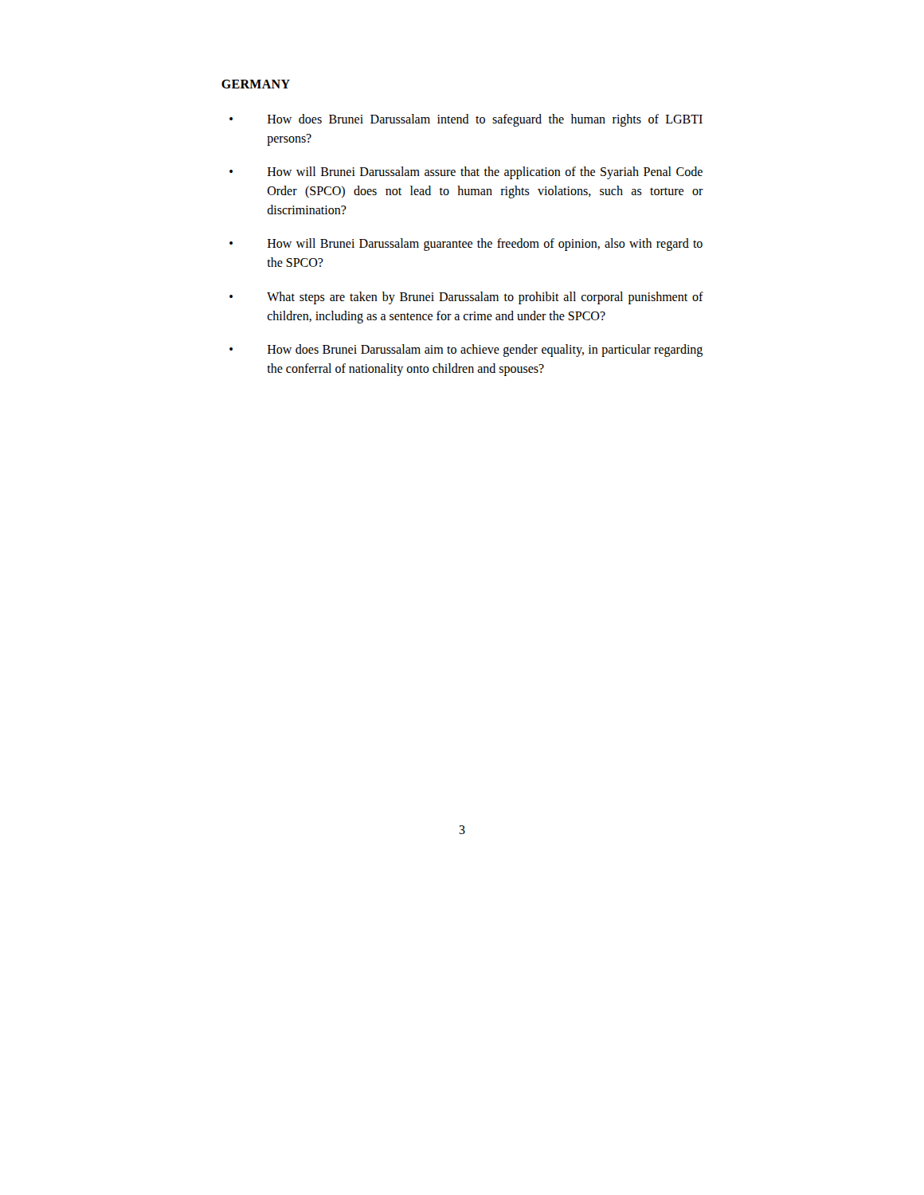GERMANY
How does Brunei Darussalam intend to safeguard the human rights of LGBTI persons?
How will Brunei Darussalam assure that the application of the Syariah Penal Code Order (SPCO) does not lead to human rights violations, such as torture or discrimination?
How will Brunei Darussalam guarantee the freedom of opinion, also with regard to the SPCO?
What steps are taken by Brunei Darussalam to prohibit all corporal punishment of children, including as a sentence for a crime and under the SPCO?
How does Brunei Darussalam aim to achieve gender equality, in particular regarding the conferral of nationality onto children and spouses?
3